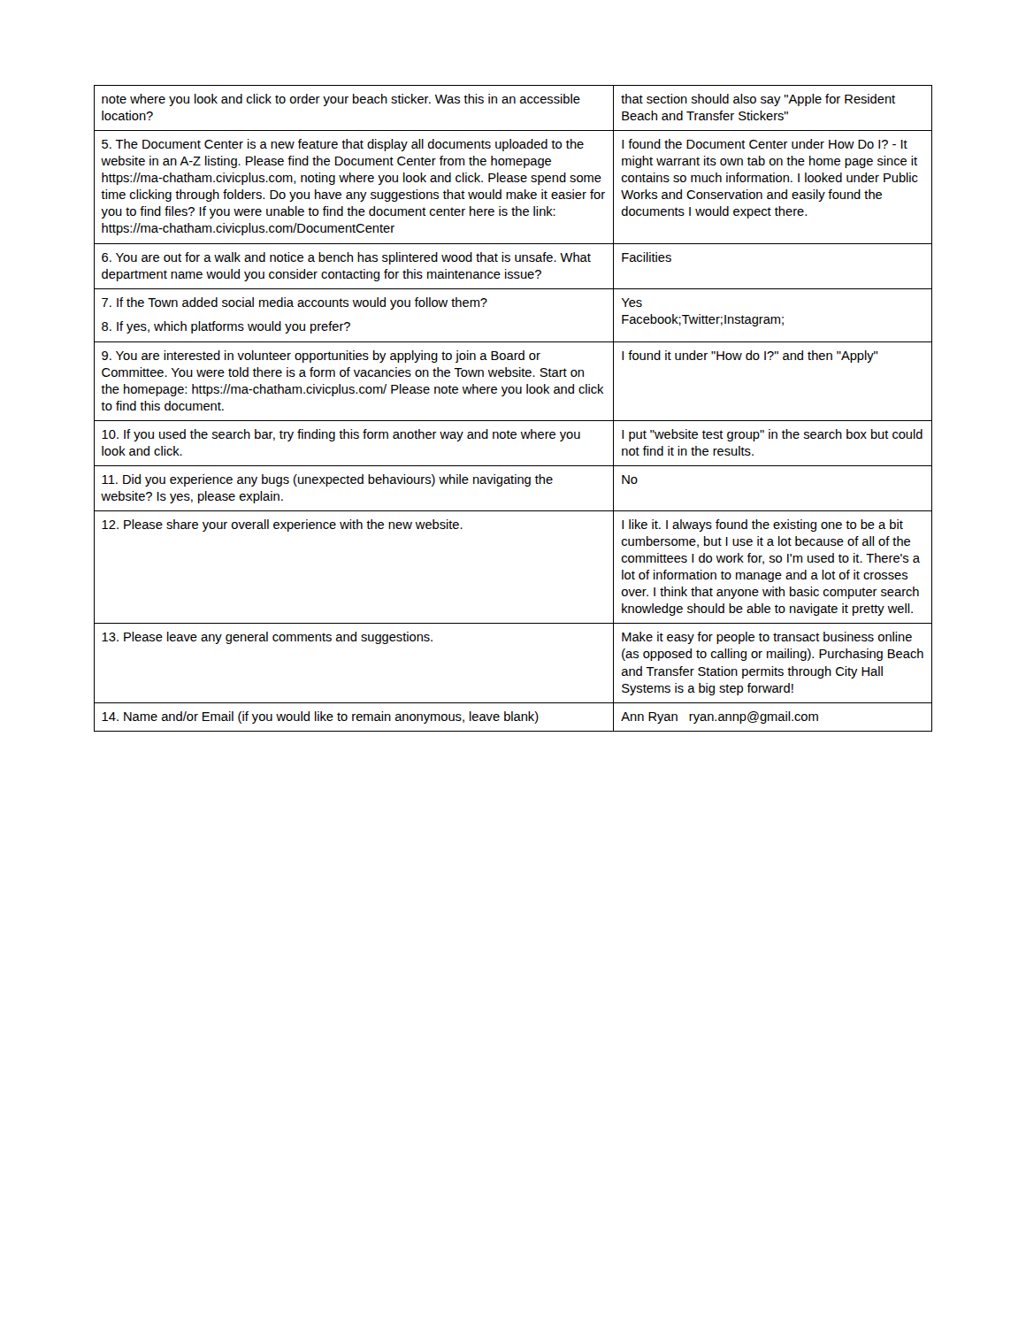| note where you look and click to order your beach sticker. Was this in an accessible location? | that section should also say "Apple for Resident Beach and Transfer Stickers" |
| 5. The Document Center is a new feature that display all documents uploaded to the website in an A-Z listing. Please find the Document Center from the homepage https://ma-chatham.civicplus.com, noting where you look and click. Please spend some time clicking through folders. Do you have any suggestions that would make it easier for you to find files? If you were unable to find the document center here is the link: https://ma-chatham.civicplus.com/DocumentCenter | I found the Document Center under How Do I? - It might warrant its own tab on the home page since it contains so much information. I looked under Public Works and Conservation and easily found the documents I would expect there. |
| 6. You are out for a walk and notice a bench has splintered wood that is unsafe. What department name would you consider contacting for this maintenance issue? | Facilities |
| 7. If the Town added social media accounts would you follow them? 8. If yes, which platforms would you prefer? | Yes Facebook;Twitter;Instagram; |
| 9. You are interested in volunteer opportunities by applying to join a Board or Committee. You were told there is a form of vacancies on the Town website. Start on the homepage: https://ma-chatham.civicplus.com/ Please note where you look and click to find this document. | I found it under "How do I?" and then "Apply" |
| 10. If you used the search bar, try finding this form another way and note where you look and click. | I put "website test group" in the search box but could not find it in the results. |
| 11. Did you experience any bugs (unexpected behaviours) while navigating the website? Is yes, please explain. | No |
| 12. Please share your overall experience with the new website. | I like it. I always found the existing one to be a bit cumbersome, but I use it a lot because of all of the committees I do work for, so I'm used to it. There's a lot of information to manage and a lot of it crosses over. I think that anyone with basic computer search knowledge should be able to navigate it pretty well. |
| 13. Please leave any general comments and suggestions. | Make it easy for people to transact business online (as opposed to calling or mailing). Purchasing Beach and Transfer Station permits through City Hall Systems is a big step forward! |
| 14. Name and/or Email (if you would like to remain anonymous, leave blank) | Ann Ryan ryan.annp@gmail.com |